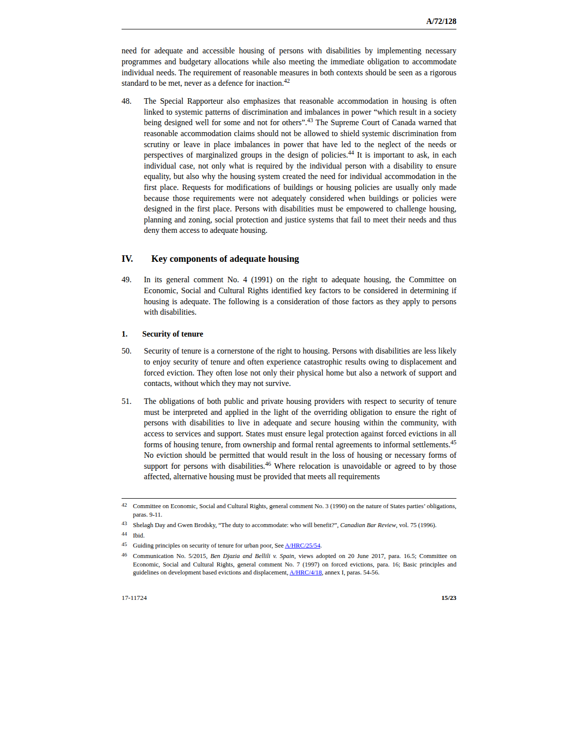A/72/128
need for adequate and accessible housing of persons with disabilities by implementing necessary programmes and budgetary allocations while also meeting the immediate obligation to accommodate individual needs. The requirement of reasonable measures in both contexts should be seen as a rigorous standard to be met, never as a defence for inaction.42
48.
The Special Rapporteur also emphasizes that reasonable accommodation in housing is often linked to systemic patterns of discrimination and imbalances in power “which result in a society being designed well for some and not for others”.43 The Supreme Court of Canada warned that reasonable accommodation claims should not be allowed to shield systemic discrimination from scrutiny or leave in place imbalances in power that have led to the neglect of the needs or perspectives of marginalized groups in the design of policies.44 It is important to ask, in each individual case, not only what is required by the individual person with a disability to ensure equality, but also why the housing system created the need for individual accommodation in the first place. Requests for modifications of buildings or housing policies are usually only made because those requirements were not adequately considered when buildings or policies were designed in the first place. Persons with disabilities must be empowered to challenge housing, planning and zoning, social protection and justice systems that fail to meet their needs and thus deny them access to adequate housing.
IV. Key components of adequate housing
49.
In its general comment No. 4 (1991) on the right to adequate housing, the Committee on Economic, Social and Cultural Rights identified key factors to be considered in determining if housing is adequate. The following is a consideration of those factors as they apply to persons with disabilities.
1. Security of tenure
50.
Security of tenure is a cornerstone of the right to housing. Persons with disabilities are less likely to enjoy security of tenure and often experience catastrophic results owing to displacement and forced eviction. They often lose not only their physical home but also a network of support and contacts, without which they may not survive.
51.
The obligations of both public and private housing providers with respect to security of tenure must be interpreted and applied in the light of the overriding obligation to ensure the right of persons with disabilities to live in adequate and secure housing within the community, with access to services and support. States must ensure legal protection against forced evictions in all forms of housing tenure, from ownership and formal rental agreements to informal settlements.45 No eviction should be permitted that would result in the loss of housing or necessary forms of support for persons with disabilities.46 Where relocation is unavoidable or agreed to by those affected, alternative housing must be provided that meets all requirements
42 Committee on Economic, Social and Cultural Rights, general comment No. 3 (1990) on the nature of States parties’ obligations, paras. 9-11.
43 Shelagh Day and Gwen Brodsky, “The duty to accommodate: who will benefit?”, Canadian Bar Review, vol. 75 (1996).
44 Ibid.
45 Guiding principles on security of tenure for urban poor, See A/HRC/25/54.
46 Communication No. 5/2015, Ben Djazia and Bellili v. Spain, views adopted on 20 June 2017, para. 16.5; Committee on Economic, Social and Cultural Rights, general comment No. 7 (1997) on forced evictions, para. 16; Basic principles and guidelines on development based evictions and displacement, A/HRC/4/18, annex I, paras. 54-56.
17-11724
15/23